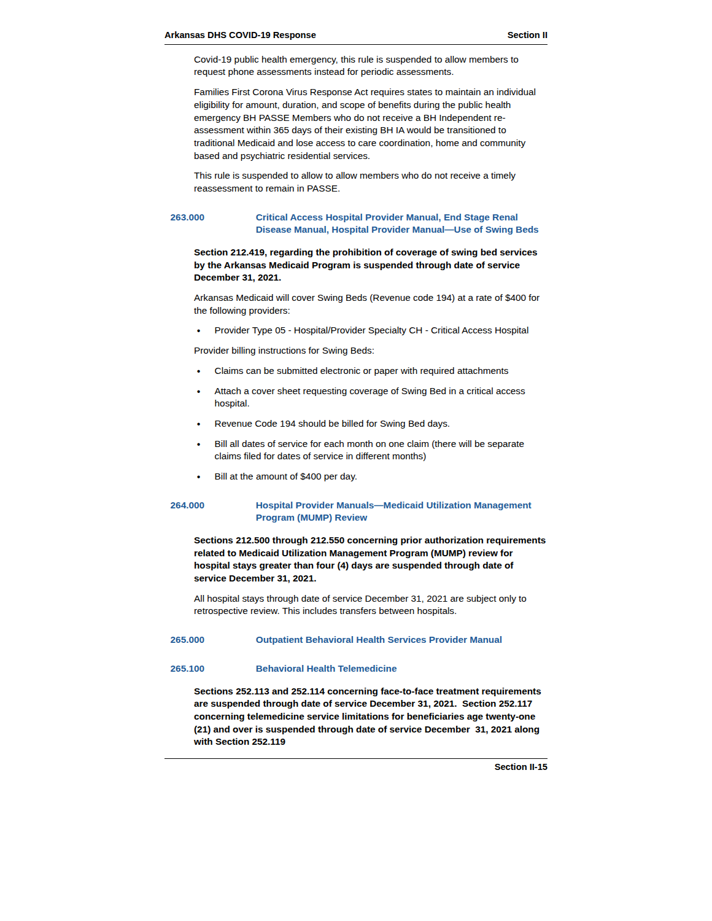Arkansas DHS COVID-19 Response Section II
Covid-19 public health emergency, this rule is suspended to allow members to request phone assessments instead for periodic assessments.
Families First Corona Virus Response Act requires states to maintain an individual eligibility for amount, duration, and scope of benefits during the public health emergency BH PASSE Members who do not receive a BH Independent re-assessment within 365 days of their existing BH IA would be transitioned to traditional Medicaid and lose access to care coordination, home and community based and psychiatric residential services.
This rule is suspended to allow to allow members who do not receive a timely reassessment to remain in PASSE.
263.000
Critical Access Hospital Provider Manual, End Stage Renal Disease Manual, Hospital Provider Manual—Use of Swing Beds
Section 212.419, regarding the prohibition of coverage of swing bed services by the Arkansas Medicaid Program is suspended through date of service December 31, 2021.
Arkansas Medicaid will cover Swing Beds (Revenue code 194) at a rate of $400 for the following providers:
Provider Type 05 - Hospital/Provider Specialty CH - Critical Access Hospital
Provider billing instructions for Swing Beds:
Claims can be submitted electronic or paper with required attachments
Attach a cover sheet requesting coverage of Swing Bed in a critical access hospital.
Revenue Code 194 should be billed for Swing Bed days.
Bill all dates of service for each month on one claim (there will be separate claims filed for dates of service in different months)
Bill at the amount of $400 per day.
264.000
Hospital Provider Manuals—Medicaid Utilization Management Program (MUMP) Review
Sections 212.500 through 212.550 concerning prior authorization requirements related to Medicaid Utilization Management Program (MUMP) review for hospital stays greater than four (4) days are suspended through date of service December 31, 2021.
All hospital stays through date of service December 31, 2021 are subject only to retrospective review. This includes transfers between hospitals.
265.000
Outpatient Behavioral Health Services Provider Manual
265.100
Behavioral Health Telemedicine
Sections 252.113 and 252.114 concerning face-to-face treatment requirements are suspended through date of service December 31, 2021. Section 252.117 concerning telemedicine service limitations for beneficiaries age twenty-one (21) and over is suspended through date of service December 31, 2021 along with Section 252.119
Section II-15